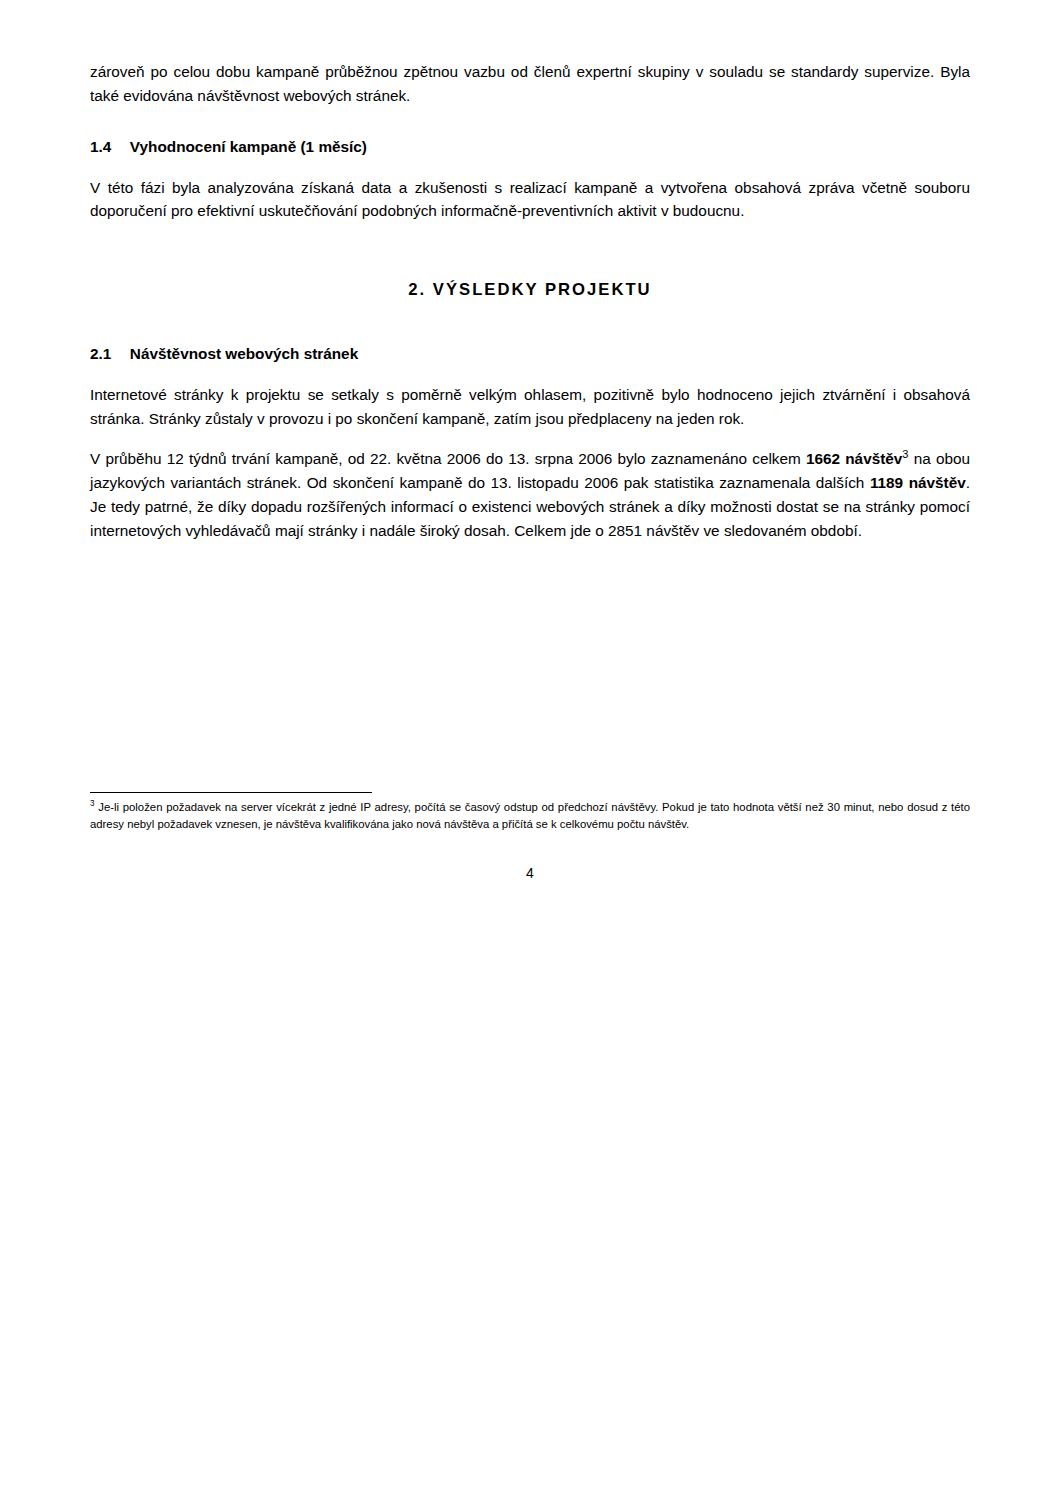zároveň po celou dobu kampaně průběžnou zpětnou vazbu od členů expertní skupiny v souladu se standardy supervize. Byla také evidována návštěvnost webových stránek.
1.4 Vyhodnocení kampaně (1 měsíc)
V této fázi byla analyzována získaná data a zkušenosti s realizací kampaně a vytvořena obsahová zpráva včetně souboru doporučení pro efektivní uskutečňování podobných informačně-preventivních aktivit v budoucnu.
2. VÝSLEDKY PROJEKTU
2.1 Návštěvnost webových stránek
Internetové stránky k projektu se setkaly s poměrně velkým ohlasem, pozitivně bylo hodnoceno jejich ztvárnění i obsahová stránka. Stránky zůstaly v provozu i po skončení kampaně, zatím jsou předplaceny na jeden rok.
V průběhu 12 týdnů trvání kampaně, od 22. května 2006 do 13. srpna 2006 bylo zaznamenáno celkem 1662 návštěv3 na obou jazykových variantách stránek. Od skončení kampaně do 13. listopadu 2006 pak statistika zaznamenala dalších 1189 návštěv. Je tedy patrné, že díky dopadu rozšířených informací o existenci webových stránek a díky možnosti dostat se na stránky pomocí internetových vyhledávačů mají stránky i nadále široký dosah. Celkem jde o 2851 návštěv ve sledovaném období.
3 Je-li položen požadavek na server vícekrát z jedné IP adresy, počítá se časový odstup od předchozí návštěvy. Pokud je tato hodnota větší než 30 minut, nebo dosud z této adresy nebyl požadavek vznesen, je návštěva kvalifikována jako nová návštěva a přičítá se k celkovému počtu návštěv.
4